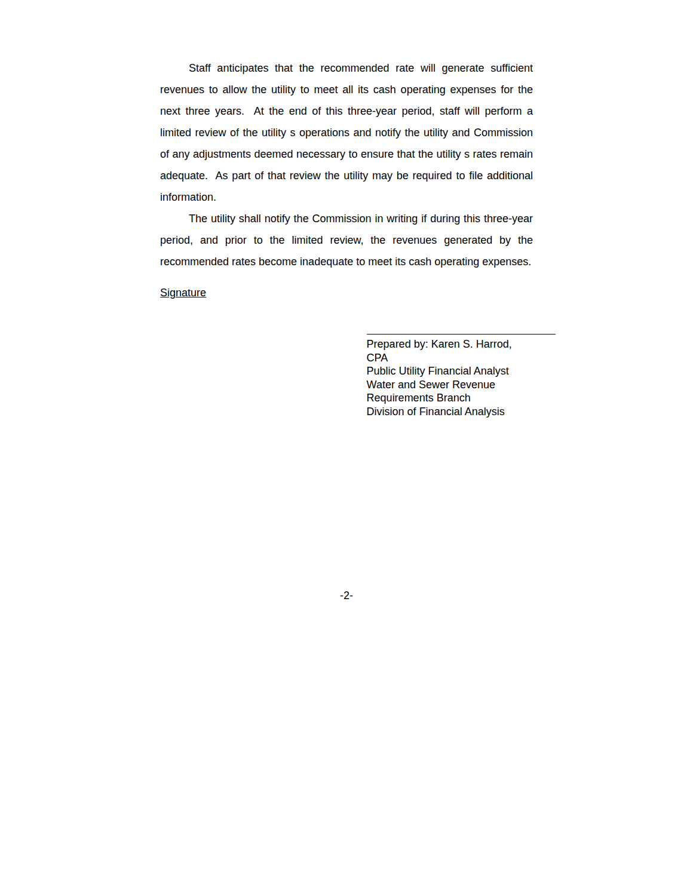Staff anticipates that the recommended rate will generate sufficient revenues to allow the utility to meet all its cash operating expenses for the next three years. At the end of this three-year period, staff will perform a limited review of the utility s operations and notify the utility and Commission of any adjustments deemed necessary to ensure that the utility s rates remain adequate. As part of that review the utility may be required to file additional information.
The utility shall notify the Commission in writing if during this three-year period, and prior to the limited review, the revenues generated by the recommended rates become inadequate to meet its cash operating expenses.
Signature
Prepared by: Karen S. Harrod, CPA
Public Utility Financial Analyst
Water and Sewer Revenue
Requirements Branch
Division of Financial Analysis
-2-